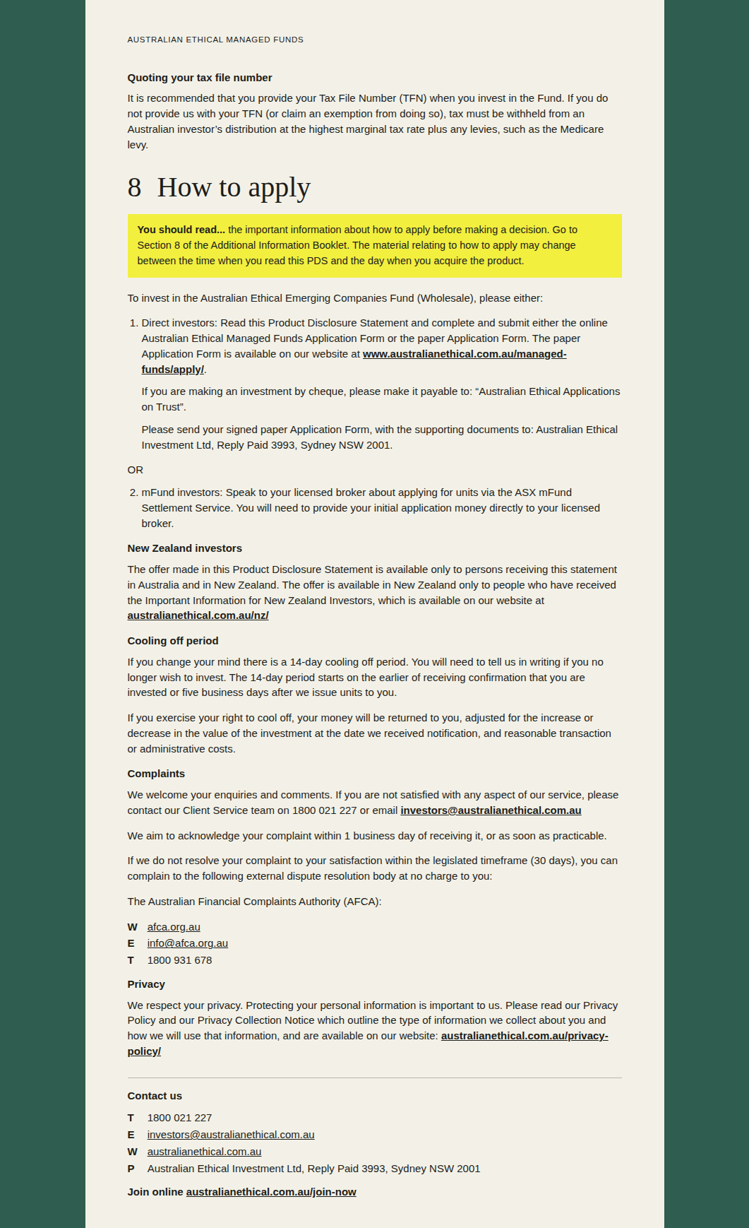Australian Ethical Managed Funds
Quoting your tax file number
It is recommended that you provide your Tax File Number (TFN) when you invest in the Fund. If you do not provide us with your TFN (or claim an exemption from doing so), tax must be withheld from an Australian investor’s distribution at the highest marginal tax rate plus any levies, such as the Medicare levy.
8 How to apply
You should read... the important information about how to apply before making a decision. Go to Section 8 of the Additional Information Booklet. The material relating to how to apply may change between the time when you read this PDS and the day when you acquire the product.
To invest in the Australian Ethical Emerging Companies Fund (Wholesale), please either:
Direct investors: Read this Product Disclosure Statement and complete and submit either the online Australian Ethical Managed Funds Application Form or the paper Application Form. The paper Application Form is available on our website at www.australianethical.com.au/managed-funds/apply/.
If you are making an investment by cheque, please make it payable to: “Australian Ethical Applications on Trust”.
Please send your signed paper Application Form, with the supporting documents to: Australian Ethical Investment Ltd, Reply Paid 3993, Sydney NSW 2001.
OR
mFund investors: Speak to your licensed broker about applying for units via the ASX mFund Settlement Service. You will need to provide your initial application money directly to your licensed broker.
New Zealand investors
The offer made in this Product Disclosure Statement is available only to persons receiving this statement in Australia and in New Zealand. The offer is available in New Zealand only to people who have received the Important Information for New Zealand Investors, which is available on our website at australianethical.com.au/nz/
Cooling off period
If you change your mind there is a 14-day cooling off period. You will need to tell us in writing if you no longer wish to invest. The 14-day period starts on the earlier of receiving confirmation that you are invested or five business days after we issue units to you.
If you exercise your right to cool off, your money will be returned to you, adjusted for the increase or decrease in the value of the investment at the date we received notification, and reasonable transaction or administrative costs.
Complaints
We welcome your enquiries and comments. If you are not satisfied with any aspect of our service, please contact our Client Service team on 1800 021 227 or email investors@australianethical.com.au
We aim to acknowledge your complaint within 1 business day of receiving it, or as soon as practicable.
If we do not resolve your complaint to your satisfaction within the legislated timeframe (30 days), you can complain to the following external dispute resolution body at no charge to you:
The Australian Financial Complaints Authority (AFCA):
| W | afca.org.au |
| E | info@afca.org.au |
| T | 1800 931 678 |
Privacy
We respect your privacy. Protecting your personal information is important to us. Please read our Privacy Policy and our Privacy Collection Notice which outline the type of information we collect about you and how we will use that information, and are available on our website: australianethical.com.au/privacy-policy/
Contact us
| T | 1800 021 227 |
| E | investors@australianethical.com.au |
| W | australianethical.com.au |
| P | Australian Ethical Investment Ltd, Reply Paid 3993, Sydney NSW 2001 |
Join online australianethical.com.au/join-now